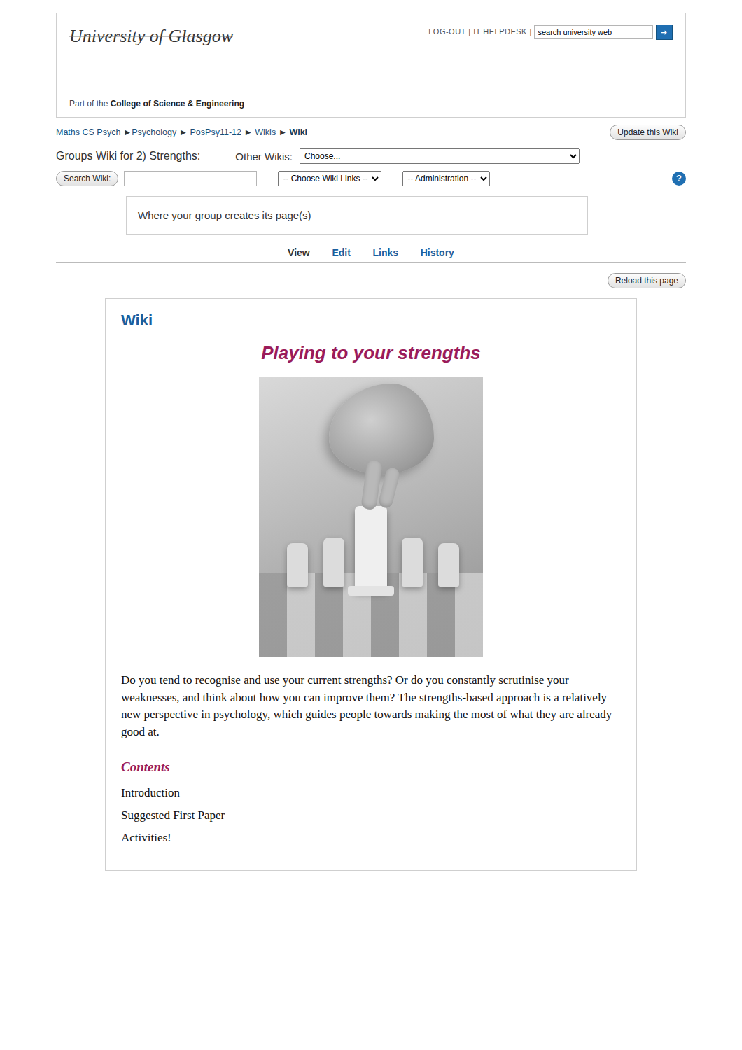University of Glasgow
LOG-OUT | IT HELPDESK | ➜
Part of the College of Science & Engineering
Maths CS Psych ►Psychology ► PosPsy11-12 ► Wikis ► Wiki
Update this Wiki
Groups Wiki for 2) Strengths: Other Wikis: Choose...
Search Wiki:
-- Choose Wiki Links -- -- Administration --
?
Where your group creates its page(s)
View Edit Links History
Reload this page
Wiki
Playing to your strengths
Do you tend to recognise and use your current strengths? Or do you constantly scrutinise your weaknesses, and think about how you can improve them? The strengths-based approach is a relatively new perspective in psychology, which guides people towards making the most of what they are already good at.
Contents
Introduction
Suggested First Paper
Activities!